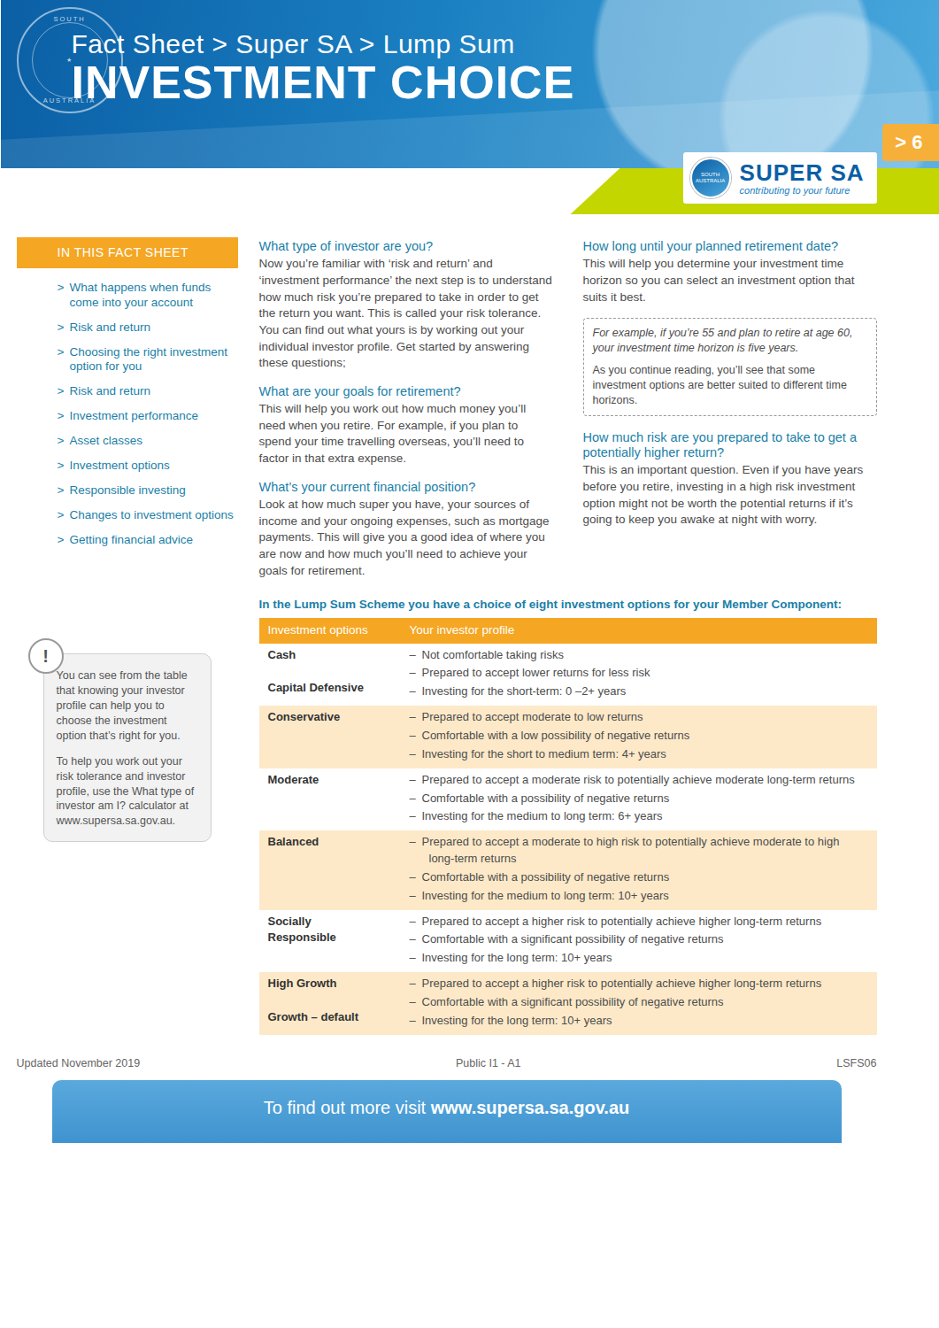SOUTH
★
AUSTRALIA
Fact Sheet > Super SA > Lump Sum
INVESTMENT CHOICE
> 6
SOUTH
AUSTRALIA
SUPER SA
contributing to your future
IN THIS FACT SHEET
What happens when funds come into your account
Risk and return
Choosing the right investment option for you
Risk and return
Investment performance
Asset classes
Investment options
Responsible investing
Changes to investment options
Getting financial advice
You can see from the table that knowing your investor profile can help you to choose the investment option that’s right for you.
To help you work out your risk tolerance and investor profile, use the What type of investor am I? calculator at www.supersa.sa.gov.au.
What type of investor are you?
Now you’re familiar with ‘risk and return’ and ‘investment performance’ the next step is to understand how much risk you’re prepared to take in order to get the return you want. This is called your risk tolerance. You can find out what yours is by working out your individual investor profile. Get started by answering these questions;
What are your goals for retirement?
This will help you work out how much money you’ll need when you retire. For example, if you plan to spend your time travelling overseas, you’ll need to factor in that extra expense.
What’s your current financial position?
Look at how much super you have, your sources of income and your ongoing expenses, such as mortgage payments. This will give you a good idea of where you are now and how much you’ll need to achieve your goals for retirement.
How long until your planned retirement date?
This will help you determine your investment time horizon so you can select an investment option that suits it best.
For example, if you’re 55 and plan to retire at age 60, your investment time horizon is five years. As you continue reading, you’ll see that some investment options are better suited to different time horizons.
How much risk are you prepared to take to get a potentially higher return?
This is an important question. Even if you have years before you retire, investing in a high risk investment option might not be worth the potential returns if it’s going to keep you awake at night with worry.
In the Lump Sum Scheme you have a choice of eight investment options for your Member Component:
| Investment options | Your investor profile |
| --- | --- |
| Cash Capital Defensive | Not comfortable taking risks Prepared to accept lower returns for less risk Investing for the short-term: 0 –2+ years |
| Conservative | Prepared to accept moderate to low returns Comfortable with a low possibility of negative returns Investing for the short to medium term: 4+ years |
| Moderate | Prepared to accept a moderate risk to potentially achieve moderate long-term returns Comfortable with a possibility of negative returns Investing for the medium to long term: 6+ years |
| Balanced | Prepared to accept a moderate to high risk to potentially achieve moderate to high long-term returns Comfortable with a possibility of negative returns Investing for the medium to long term: 10+ years |
| Socially Responsible | Prepared to accept a higher risk to potentially achieve higher long-term returns Comfortable with a significant possibility of negative returns Investing for the long term: 10+ years |
| High Growth Growth – default | Prepared to accept a higher risk to potentially achieve higher long-term returns Comfortable with a significant possibility of negative returns Investing for the long term: 10+ years |
Updated November 2019
Public I1 - A1
LSFS06
To find out more visit www.supersa.sa.gov.au